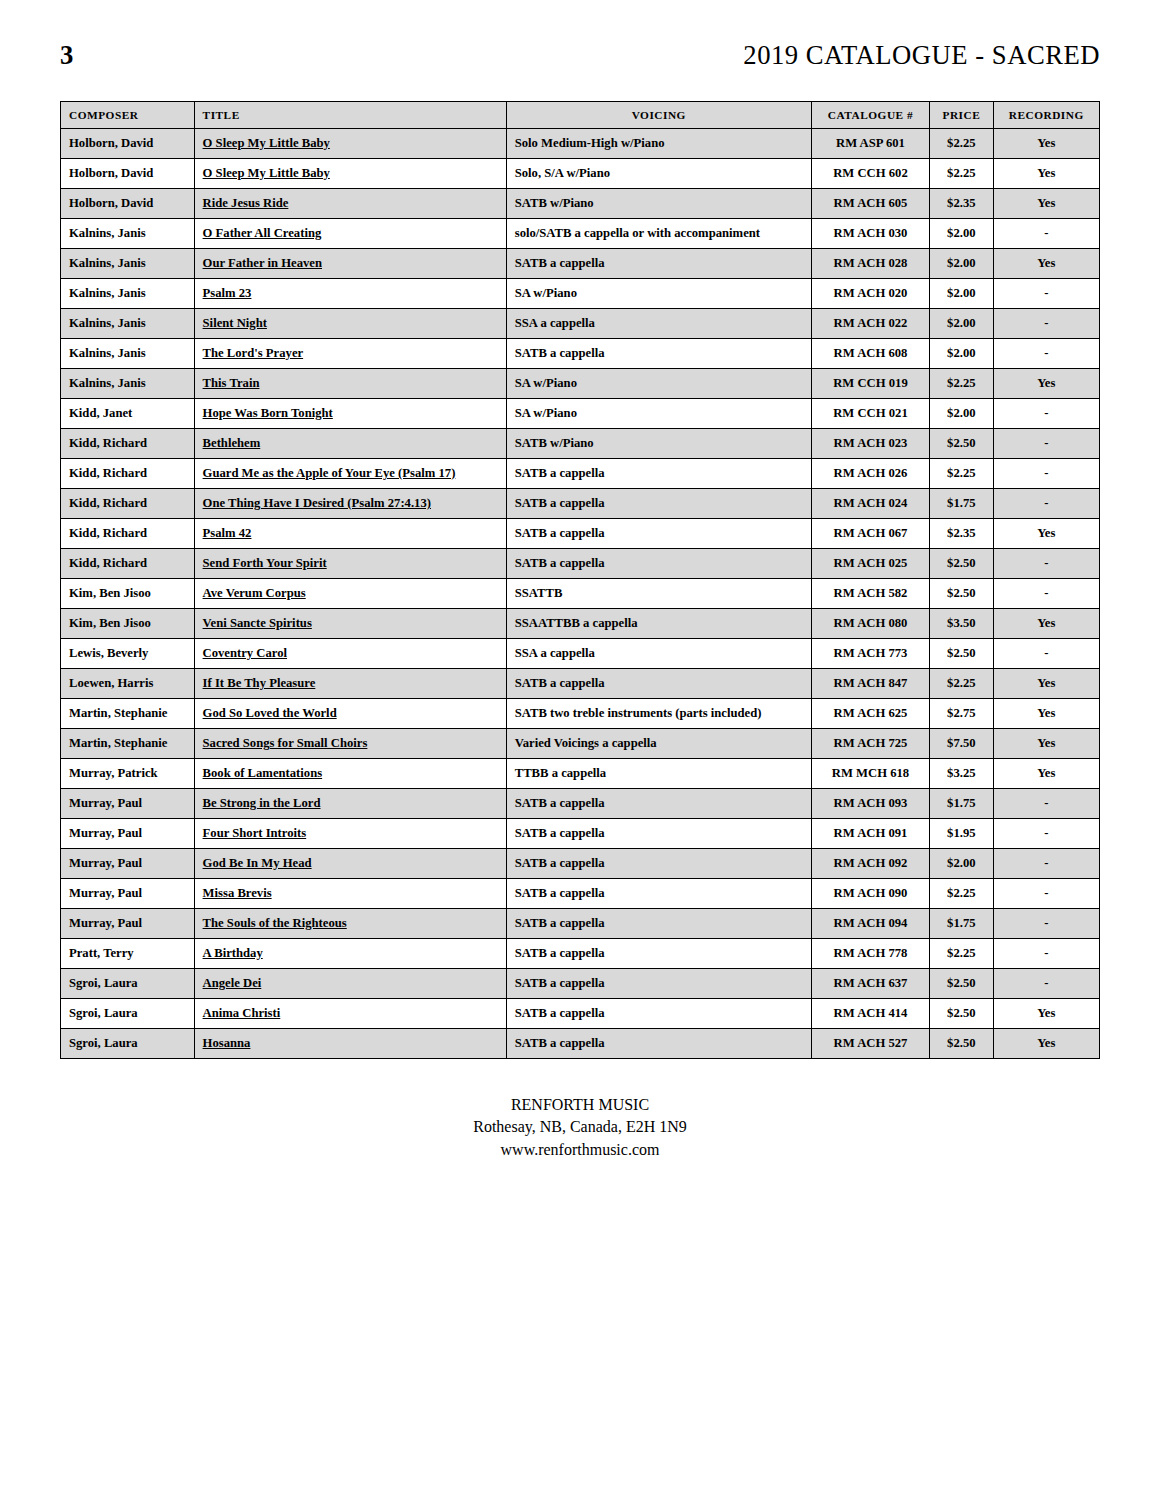3
2019 CATALOGUE - SACRED
| COMPOSER | TITLE | VOICING | CATALOGUE # | PRICE | RECORDING |
| --- | --- | --- | --- | --- | --- |
| Holborn, David | O Sleep My Little Baby | Solo Medium-High w/Piano | RM ASP 601 | $2.25 | Yes |
| Holborn, David | O Sleep My Little Baby | Solo, S/A w/Piano | RM CCH 602 | $2.25 | Yes |
| Holborn, David | Ride Jesus Ride | SATB w/Piano | RM ACH 605 | $2.35 | Yes |
| Kalnins, Janis | O Father All Creating | solo/SATB a cappella or with accompaniment | RM ACH 030 | $2.00 | - |
| Kalnins, Janis | Our Father in Heaven | SATB a cappella | RM ACH 028 | $2.00 | Yes |
| Kalnins, Janis | Psalm 23 | SA w/Piano | RM ACH 020 | $2.00 | - |
| Kalnins, Janis | Silent Night | SSA a cappella | RM ACH 022 | $2.00 | - |
| Kalnins, Janis | The Lord's Prayer | SATB a cappella | RM ACH 608 | $2.00 | - |
| Kalnins, Janis | This Train | SA w/Piano | RM CCH 019 | $2.25 | Yes |
| Kidd, Janet | Hope Was Born Tonight | SA w/Piano | RM CCH 021 | $2.00 | - |
| Kidd, Richard | Bethlehem | SATB w/Piano | RM ACH 023 | $2.50 | - |
| Kidd, Richard | Guard Me as the Apple of Your Eye (Psalm 17) | SATB a cappella | RM ACH 026 | $2.25 | - |
| Kidd, Richard | One Thing Have I Desired (Psalm 27:4.13) | SATB a cappella | RM ACH 024 | $1.75 | - |
| Kidd, Richard | Psalm 42 | SATB a cappella | RM ACH 067 | $2.35 | Yes |
| Kidd, Richard | Send Forth Your Spirit | SATB a cappella | RM ACH 025 | $2.50 | - |
| Kim, Ben Jisoo | Ave Verum Corpus | SSATTB | RM ACH 582 | $2.50 | - |
| Kim, Ben Jisoo | Veni Sancte Spiritus | SSAATTBB a cappella | RM ACH 080 | $3.50 | Yes |
| Lewis, Beverly | Coventry Carol | SSA a cappella | RM ACH 773 | $2.50 | - |
| Loewen, Harris | If It Be Thy Pleasure | SATB a cappella | RM ACH 847 | $2.25 | Yes |
| Martin, Stephanie | God So Loved the World | SATB two treble instruments (parts included) | RM ACH 625 | $2.75 | Yes |
| Martin, Stephanie | Sacred Songs for Small Choirs | Varied Voicings a cappella | RM ACH 725 | $7.50 | Yes |
| Murray, Patrick | Book of Lamentations | TTBB a cappella | RM MCH 618 | $3.25 | Yes |
| Murray, Paul | Be Strong in the Lord | SATB a cappella | RM ACH 093 | $1.75 | - |
| Murray, Paul | Four Short Introits | SATB a cappella | RM ACH 091 | $1.95 | - |
| Murray, Paul | God Be In My Head | SATB a cappella | RM ACH 092 | $2.00 | - |
| Murray, Paul | Missa Brevis | SATB a cappella | RM ACH 090 | $2.25 | - |
| Murray, Paul | The Souls of the Righteous | SATB a cappella | RM ACH 094 | $1.75 | - |
| Pratt, Terry | A Birthday | SATB a cappella | RM ACH 778 | $2.25 | - |
| Sgroi, Laura | Angele Dei | SATB a cappella | RM ACH 637 | $2.50 | - |
| Sgroi, Laura | Anima Christi | SATB a cappella | RM ACH 414 | $2.50 | Yes |
| Sgroi, Laura | Hosanna | SATB a cappella | RM ACH 527 | $2.50 | Yes |
RENFORTH MUSIC
Rothesay, NB, Canada, E2H 1N9
www.renforthmusic.com